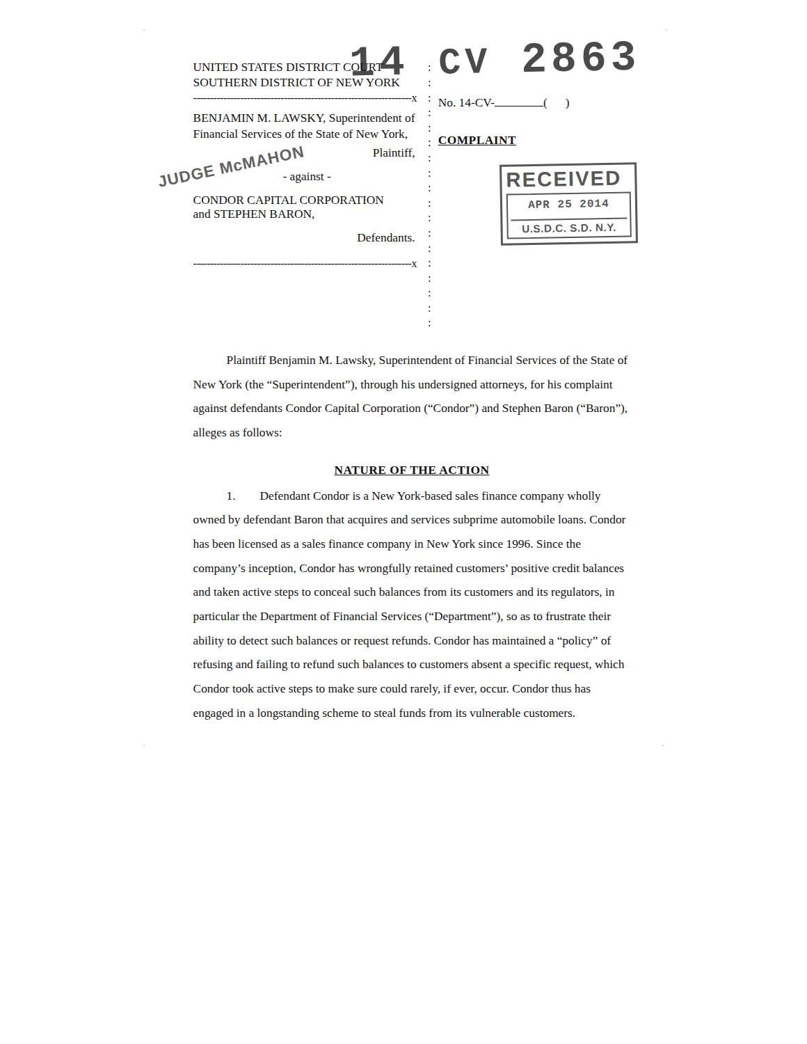.
.
.
.
14 CV 2863
JUDGE McMAHON
RECEIVED
APR 25 2014
U.S.D.C. S.D. N.Y.
| UNITED STATES DISTRICT COURT SOUTHERN DISTRICT OF NEW YORK -----------------------------------------------------------------x BENJAMIN M. LAWSKY, Superintendent of Financial Services of the State of New York, Plaintiff, - against - CONDOR CAPITAL CORPORATION and STEPHEN BARON, Defendants. -----------------------------------------------------------------x | : : : : : : : : : : : : : : : : : : | No. 14-CV- ( ) COMPLAINT |
Plaintiff Benjamin M. Lawsky, Superintendent of Financial Services of the State of New York (the “Superintendent”), through his undersigned attorneys, for his complaint against defendants Condor Capital Corporation (“Condor”) and Stephen Baron (“Baron”), alleges as follows:
NATURE OF THE ACTION
1. Defendant Condor is a New York-based sales finance company wholly owned by defendant Baron that acquires and services subprime automobile loans. Condor has been licensed as a sales finance company in New York since 1996. Since the company’s inception, Condor has wrongfully retained customers’ positive credit balances and taken active steps to conceal such balances from its customers and its regulators, in particular the Department of Financial Services (“Department”), so as to frustrate their ability to detect such balances or request refunds. Condor has maintained a “policy” of refusing and failing to refund such balances to customers absent a specific request, which Condor took active steps to make sure could rarely, if ever, occur. Condor thus has engaged in a longstanding scheme to steal funds from its vulnerable customers.